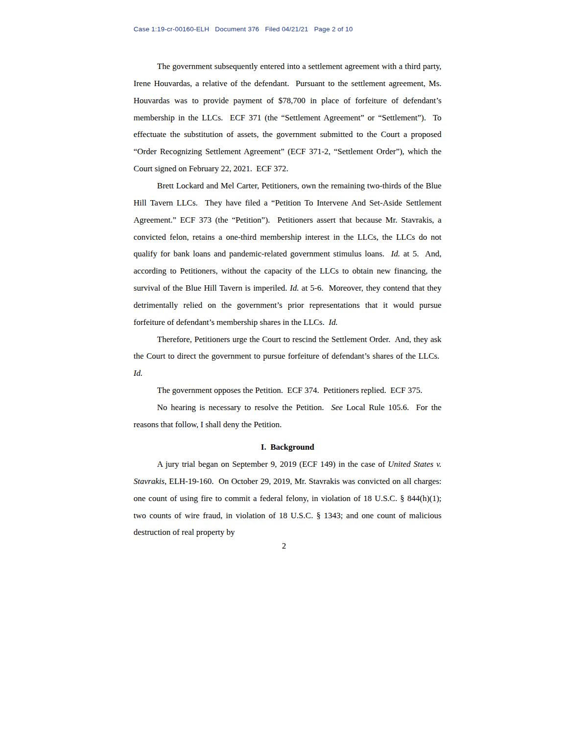Case 1:19-cr-00160-ELH Document 376 Filed 04/21/21 Page 2 of 10
The government subsequently entered into a settlement agreement with a third party, Irene Houvardas, a relative of the defendant. Pursuant to the settlement agreement, Ms. Houvardas was to provide payment of $78,700 in place of forfeiture of defendant’s membership in the LLCs. ECF 371 (the “Settlement Agreement” or “Settlement”). To effectuate the substitution of assets, the government submitted to the Court a proposed “Order Recognizing Settlement Agreement” (ECF 371-2, “Settlement Order”), which the Court signed on February 22, 2021. ECF 372.
Brett Lockard and Mel Carter, Petitioners, own the remaining two-thirds of the Blue Hill Tavern LLCs. They have filed a “Petition To Intervene And Set-Aside Settlement Agreement.” ECF 373 (the “Petition”). Petitioners assert that because Mr. Stavrakis, a convicted felon, retains a one-third membership interest in the LLCs, the LLCs do not qualify for bank loans and pandemic-related government stimulus loans. Id. at 5. And, according to Petitioners, without the capacity of the LLCs to obtain new financing, the survival of the Blue Hill Tavern is imperiled. Id. at 5-6. Moreover, they contend that they detrimentally relied on the government’s prior representations that it would pursue forfeiture of defendant’s membership shares in the LLCs. Id.
Therefore, Petitioners urge the Court to rescind the Settlement Order. And, they ask the Court to direct the government to pursue forfeiture of defendant’s shares of the LLCs. Id.
The government opposes the Petition. ECF 374. Petitioners replied. ECF 375.
No hearing is necessary to resolve the Petition. See Local Rule 105.6. For the reasons that follow, I shall deny the Petition.
I. Background
A jury trial began on September 9, 2019 (ECF 149) in the case of United States v. Stavrakis, ELH-19-160. On October 29, 2019, Mr. Stavrakis was convicted on all charges: one count of using fire to commit a federal felony, in violation of 18 U.S.C. § 844(h)(1); two counts of wire fraud, in violation of 18 U.S.C. § 1343; and one count of malicious destruction of real property by
2